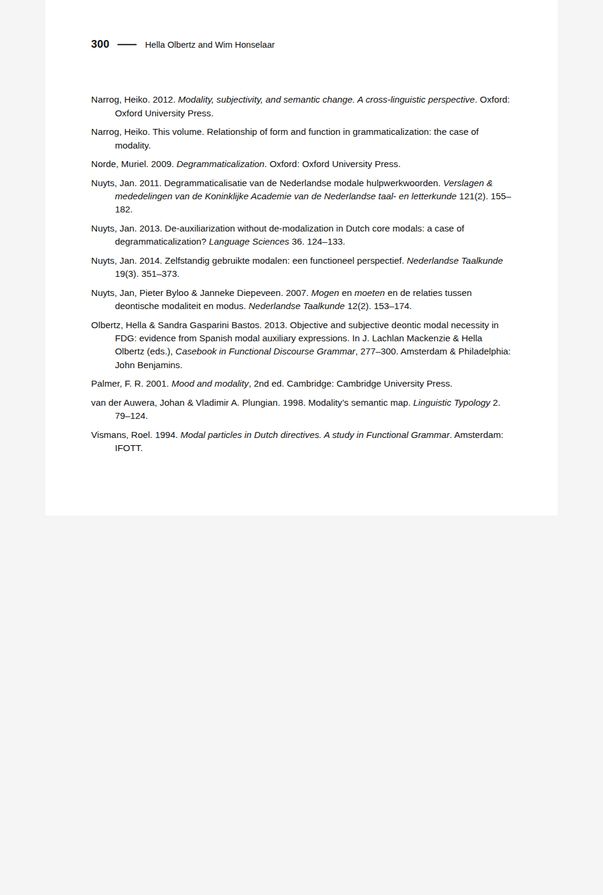300 Hella Olbertz and Wim Honselaar
Narrog, Heiko. 2012. Modality, subjectivity, and semantic change. A cross-linguistic perspective. Oxford: Oxford University Press.
Narrog, Heiko. This volume. Relationship of form and function in grammaticalization: the case of modality.
Norde, Muriel. 2009. Degrammaticalization. Oxford: Oxford University Press.
Nuyts, Jan. 2011. Degrammaticalisatie van de Nederlandse modale hulpwerkwoorden. Verslagen & mededelingen van de Koninklijke Academie van de Nederlandse taal- en letterkunde 121(2). 155–182.
Nuyts, Jan. 2013. De-auxiliarization without de-modalization in Dutch core modals: a case of degrammaticalization? Language Sciences 36. 124–133.
Nuyts, Jan. 2014. Zelfstandig gebruikte modalen: een functioneel perspectief. Nederlandse Taalkunde 19(3). 351–373.
Nuyts, Jan, Pieter Byloo & Janneke Diepeveen. 2007. Mogen en moeten en de relaties tussen deontische modaliteit en modus. Nederlandse Taalkunde 12(2). 153–174.
Olbertz, Hella & Sandra Gasparini Bastos. 2013. Objective and subjective deontic modal necessity in FDG: evidence from Spanish modal auxiliary expressions. In J. Lachlan Mackenzie & Hella Olbertz (eds.), Casebook in Functional Discourse Grammar, 277–300. Amsterdam & Philadelphia: John Benjamins.
Palmer, F. R. 2001. Mood and modality, 2nd ed. Cambridge: Cambridge University Press.
van der Auwera, Johan & Vladimir A. Plungian. 1998. Modality’s semantic map. Linguistic Typology 2. 79–124.
Vismans, Roel. 1994. Modal particles in Dutch directives. A study in Functional Grammar. Amsterdam: IFOTT.